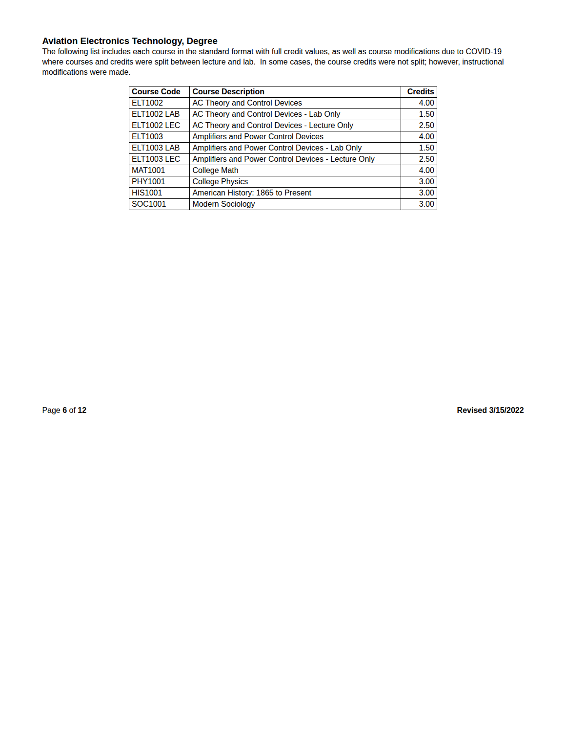Aviation Electronics Technology, Degree
The following list includes each course in the standard format with full credit values, as well as course modifications due to COVID-19 where courses and credits were split between lecture and lab. In some cases, the course credits were not split; however, instructional modifications were made.
| Course Code | Course Description | Credits |
| --- | --- | --- |
| ELT1002 | AC Theory and Control Devices | 4.00 |
| ELT1002 LAB | AC Theory and Control Devices - Lab Only | 1.50 |
| ELT1002 LEC | AC Theory and Control Devices - Lecture Only | 2.50 |
| ELT1003 | Amplifiers and Power Control Devices | 4.00 |
| ELT1003 LAB | Amplifiers and Power Control Devices - Lab Only | 1.50 |
| ELT1003 LEC | Amplifiers and Power Control Devices - Lecture Only | 2.50 |
| MAT1001 | College Math | 4.00 |
| PHY1001 | College Physics | 3.00 |
| HIS1001 | American History: 1865 to Present | 3.00 |
| SOC1001 | Modern Sociology | 3.00 |
Page 6 of 12
Revised 3/15/2022